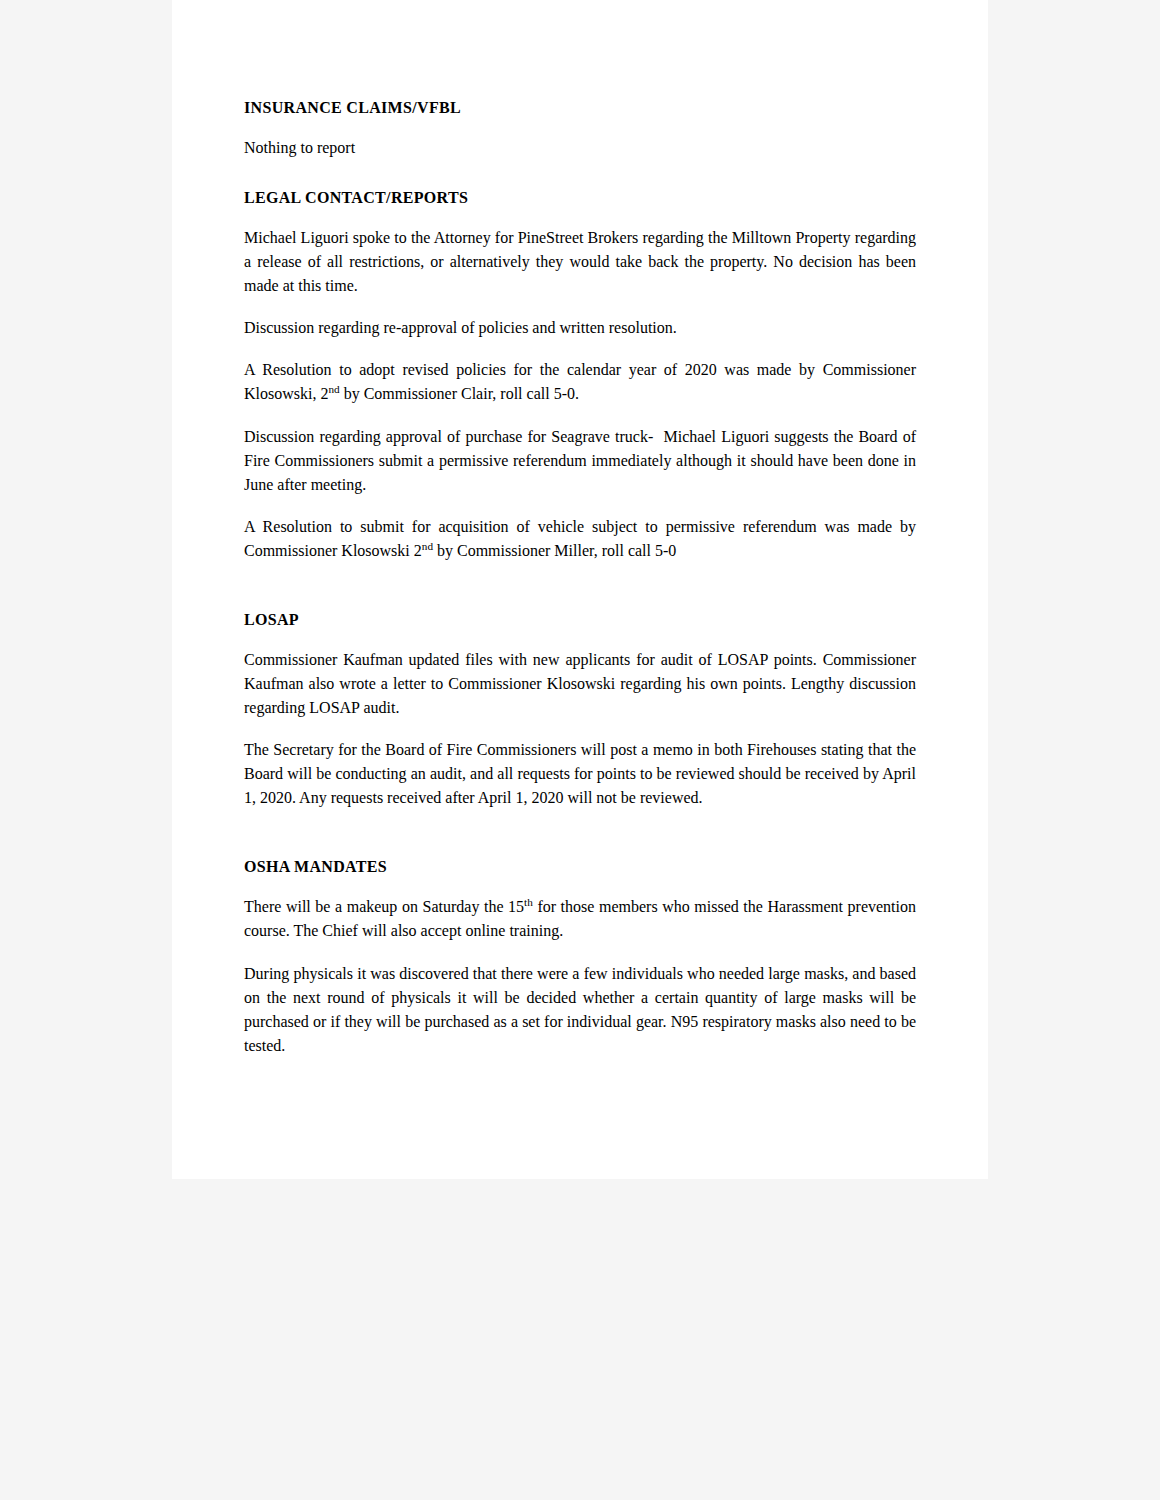INSURANCE CLAIMS/VFBL
Nothing to report
LEGAL CONTACT/REPORTS
Michael Liguori spoke to the Attorney for PineStreet Brokers regarding the Milltown Property regarding a release of all restrictions, or alternatively they would take back the property. No decision has been made at this time.
Discussion regarding re-approval of policies and written resolution.
A Resolution to adopt revised policies for the calendar year of 2020 was made by Commissioner Klosowski, 2nd by Commissioner Clair, roll call 5-0.
Discussion regarding approval of purchase for Seagrave truck- Michael Liguori suggests the Board of Fire Commissioners submit a permissive referendum immediately although it should have been done in June after meeting.
A Resolution to submit for acquisition of vehicle subject to permissive referendum was made by Commissioner Klosowski 2nd by Commissioner Miller, roll call 5-0
LOSAP
Commissioner Kaufman updated files with new applicants for audit of LOSAP points. Commissioner Kaufman also wrote a letter to Commissioner Klosowski regarding his own points. Lengthy discussion regarding LOSAP audit.
The Secretary for the Board of Fire Commissioners will post a memo in both Firehouses stating that the Board will be conducting an audit, and all requests for points to be reviewed should be received by April 1, 2020. Any requests received after April 1, 2020 will not be reviewed.
OSHA MANDATES
There will be a makeup on Saturday the 15th for those members who missed the Harassment prevention course. The Chief will also accept online training.
During physicals it was discovered that there were a few individuals who needed large masks, and based on the next round of physicals it will be decided whether a certain quantity of large masks will be purchased or if they will be purchased as a set for individual gear. N95 respiratory masks also need to be tested.